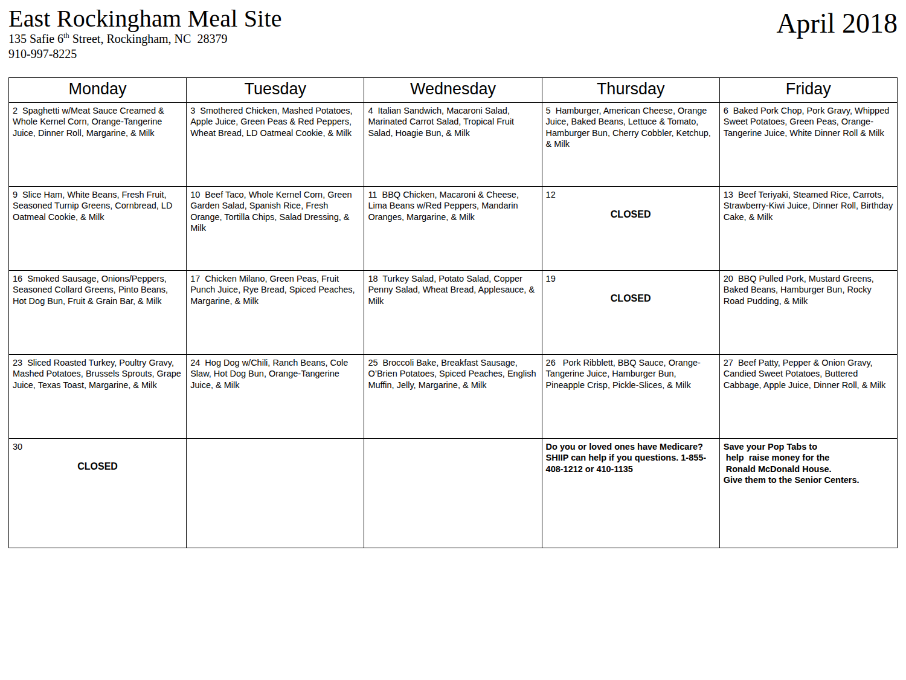East Rockingham Meal Site
135 Safie 6th Street, Rockingham, NC 28379
910-997-8225
April 2018
| Monday | Tuesday | Wednesday | Thursday | Friday |
| --- | --- | --- | --- | --- |
| 2 Spaghetti w/Meat Sauce Creamed & Whole Kernel Corn, Orange-Tangerine Juice, Dinner Roll, Margarine, & Milk | 3 Smothered Chicken, Mashed Potatoes, Apple Juice, Green Peas & Red Peppers, Wheat Bread, LD Oatmeal Cookie, & Milk | 4 Italian Sandwich, Macaroni Salad, Marinated Carrot Salad, Tropical Fruit Salad, Hoagie Bun, & Milk | 5 Hamburger, American Cheese, Orange Juice, Baked Beans, Lettuce & Tomato, Hamburger Bun, Cherry Cobbler, Ketchup, & Milk | 6 Baked Pork Chop, Pork Gravy, Whipped Sweet Potatoes, Green Peas, Orange-Tangerine Juice, White Dinner Roll & Milk |
| 9 Slice Ham, White Beans, Fresh Fruit, Seasoned Turnip Greens, Cornbread, LD Oatmeal Cookie, & Milk | 10 Beef Taco, Whole Kernel Corn, Green Garden Salad, Spanish Rice, Fresh Orange, Tortilla Chips, Salad Dressing, & Milk | 11 BBQ Chicken, Macaroni & Cheese, Lima Beans w/Red Peppers, Mandarin Oranges, Margarine, & Milk | 12 CLOSED | 13 Beef Teriyaki, Steamed Rice, Carrots, Strawberry-Kiwi Juice, Dinner Roll, Birthday Cake, & Milk |
| 16 Smoked Sausage, Onions/Peppers, Seasoned Collard Greens, Pinto Beans, Hot Dog Bun, Fruit & Grain Bar, & Milk | 17 Chicken Milano, Green Peas, Fruit Punch Juice, Rye Bread, Spiced Peaches, Margarine, & Milk | 18 Turkey Salad, Potato Salad, Copper Penny Salad, Wheat Bread, Applesauce, & Milk | 19 CLOSED | 20 BBQ Pulled Pork, Mustard Greens, Baked Beans, Hamburger Bun, Rocky Road Pudding, & Milk |
| 23 Sliced Roasted Turkey, Poultry Gravy, Mashed Potatoes, Brussels Sprouts, Grape Juice, Texas Toast, Margarine, & Milk | 24 Hog Dog w/Chili, Ranch Beans, Cole Slaw, Hot Dog Bun, Orange-Tangerine Juice, & Milk | 25 Broccoli Bake, Breakfast Sausage, O’Brien Potatoes, Spiced Peaches, English Muffin, Jelly, Margarine, & Milk | 26 Pork Ribblett, BBQ Sauce, Orange-Tangerine Juice, Hamburger Bun, Pineapple Crisp, Pickle-Slices, & Milk | 27 Beef Patty, Pepper & Onion Gravy, Candied Sweet Potatoes, Buttered Cabbage, Apple Juice, Dinner Roll, & Milk |
| 30 CLOSED | | | Do you or loved ones have Medicare? SHIIP can help if you questions. 1-855-408-1212 or 410-1135 | Save your Pop Tabs to help raise money for the Ronald McDonald House. Give them to the Senior Centers. |